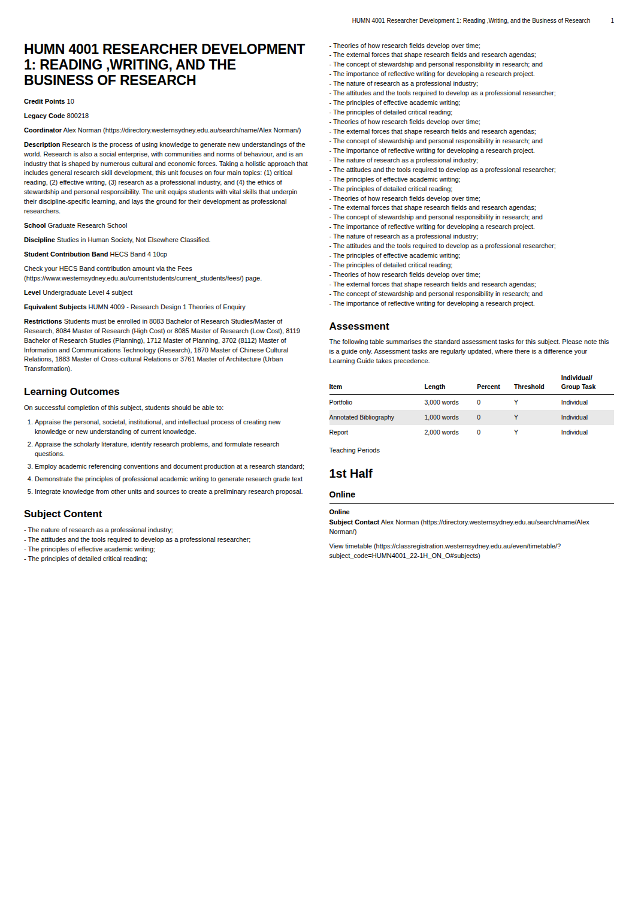HUMN 4001 Researcher Development 1: Reading ,Writing, and the Business of Research1
HUMN 4001 RESEARCHER DEVELOPMENT 1: READING ,WRITING, AND THE BUSINESS OF RESEARCH
Credit Points 10
Legacy Code 800218
Coordinator Alex Norman (https://directory.westernsydney.edu.au/search/name/Alex Norman/)
Description Research is the process of using knowledge to generate new understandings of the world. Research is also a social enterprise, with communities and norms of behaviour, and is an industry that is shaped by numerous cultural and economic forces. Taking a holistic approach that includes general research skill development, this unit focuses on four main topics: (1) critical reading, (2) effective writing, (3) research as a professional industry, and (4) the ethics of stewardship and personal responsibility. The unit equips students with vital skills that underpin their discipline-specific learning, and lays the ground for their development as professional researchers.
School Graduate Research School
Discipline Studies in Human Society, Not Elsewhere Classified.
Student Contribution Band HECS Band 4 10cp
Check your HECS Band contribution amount via the Fees (https://www.westernsydney.edu.au/currentstudents/current_students/fees/) page.
Level Undergraduate Level 4 subject
Equivalent Subjects HUMN 4009 - Research Design 1 Theories of Enquiry
Restrictions Students must be enrolled in 8083 Bachelor of Research Studies/Master of Research, 8084 Master of Research (High Cost) or 8085 Master of Research (Low Cost), 8119 Bachelor of Research Studies (Planning), 1712 Master of Planning, 3702 (8112) Master of Information and Communications Technology (Research), 1870 Master of Chinese Cultural Relations, 1883 Master of Cross-cultural Relations or 3761 Master of Architecture (Urban Transformation).
Learning Outcomes
On successful completion of this subject, students should be able to:
Appraise the personal, societal, institutional, and intellectual process of creating new knowledge or new understanding of current knowledge.
Appraise the scholarly literature, identify research problems, and formulate research questions.
Employ academic referencing conventions and document production at a research standard;
Demonstrate the principles of professional academic writing to generate research grade text
Integrate knowledge from other units and sources to create a preliminary research proposal.
Subject Content
- The nature of research as a professional industry;
- The attitudes and the tools required to develop as a professional researcher;
- The principles of effective academic writing;
- The principles of detailed critical reading;
- Theories of how research fields develop over time;
- The external forces that shape research fields and research agendas;
- The concept of stewardship and personal responsibility in research; and
- The importance of reflective writing for developing a research project.
- The nature of research as a professional industry;
- The attitudes and the tools required to develop as a professional researcher;
- The principles of effective academic writing;
- The principles of detailed critical reading;
- Theories of how research fields develop over time;
- The external forces that shape research fields and research agendas;
- The concept of stewardship and personal responsibility in research; and
- The importance of reflective writing for developing a research project.
- The nature of research as a professional industry;
- The attitudes and the tools required to develop as a professional researcher;
- The principles of effective academic writing;
- The principles of detailed critical reading;
- Theories of how research fields develop over time;
- The external forces that shape research fields and research agendas;
- The concept of stewardship and personal responsibility in research; and
- The importance of reflective writing for developing a research project.
- The nature of research as a professional industry;
- The attitudes and the tools required to develop as a professional researcher;
- The principles of effective academic writing;
- The principles of detailed critical reading;
- Theories of how research fields develop over time;
- The external forces that shape research fields and research agendas;
- The concept of stewardship and personal responsibility in research; and
- The importance of reflective writing for developing a research project.
Assessment
The following table summarises the standard assessment tasks for this subject. Please note this is a guide only. Assessment tasks are regularly updated, where there is a difference your Learning Guide takes precedence.
| Item | Length | Percent | Threshold | Individual/ Group Task |
| --- | --- | --- | --- | --- |
| Portfolio | 3,000 words | 0 | Y | Individual |
| Annotated Bibliography | 1,000 words | 0 | Y | Individual |
| Report | 2,000 words | 0 | Y | Individual |
Teaching Periods
1st Half
Online
Online
Subject Contact Alex Norman (https://directory.westernsydney.edu.au/search/name/Alex Norman/)
View timetable (https://classregistration.westernsydney.edu.au/even/timetable/?subject_code=HUMN4001_22-1H_ON_O#subjects)